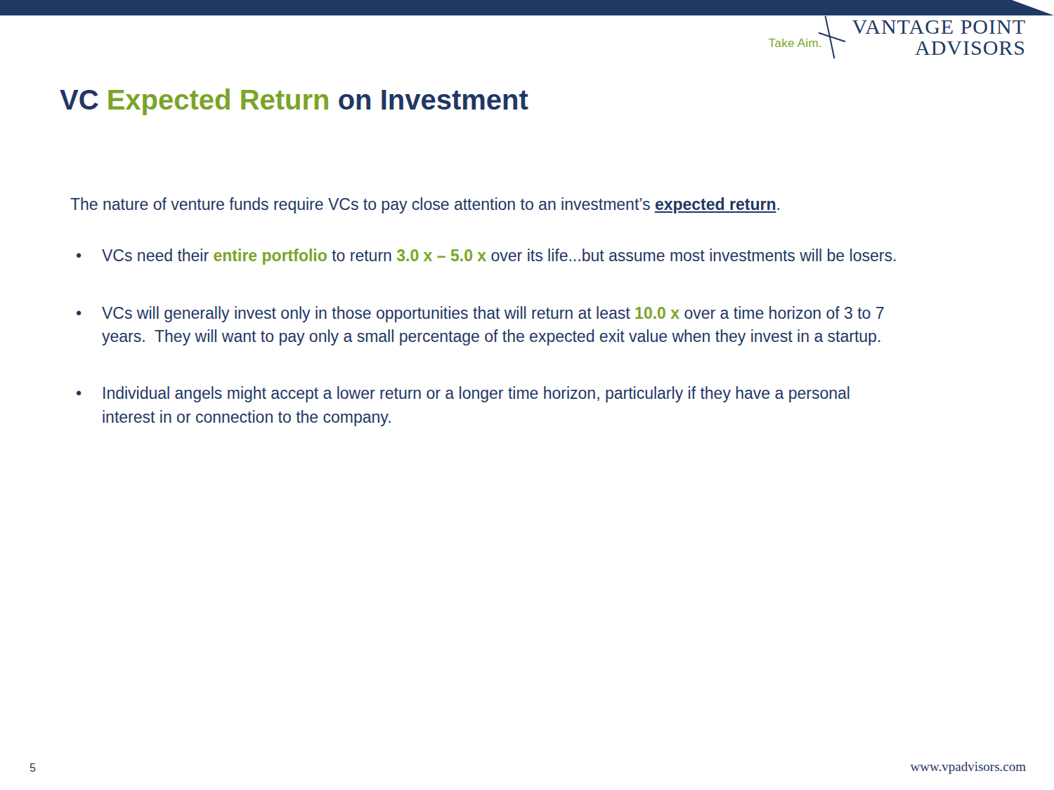Take Aim.
VANTAGE POINT ADVISORS
VC Expected Return on Investment
The nature of venture funds require VCs to pay close attention to an investment’s expected return.
VCs need their entire portfolio to return 3.0 x – 5.0 x over its life...but assume most investments will be losers.
VCs will generally invest only in those opportunities that will return at least 10.0 x over a time horizon of 3 to 7 years. They will want to pay only a small percentage of the expected exit value when they invest in a startup.
Individual angels might accept a lower return or a longer time horizon, particularly if they have a personal interest in or connection to the company.
5
www.vpadvisors.com